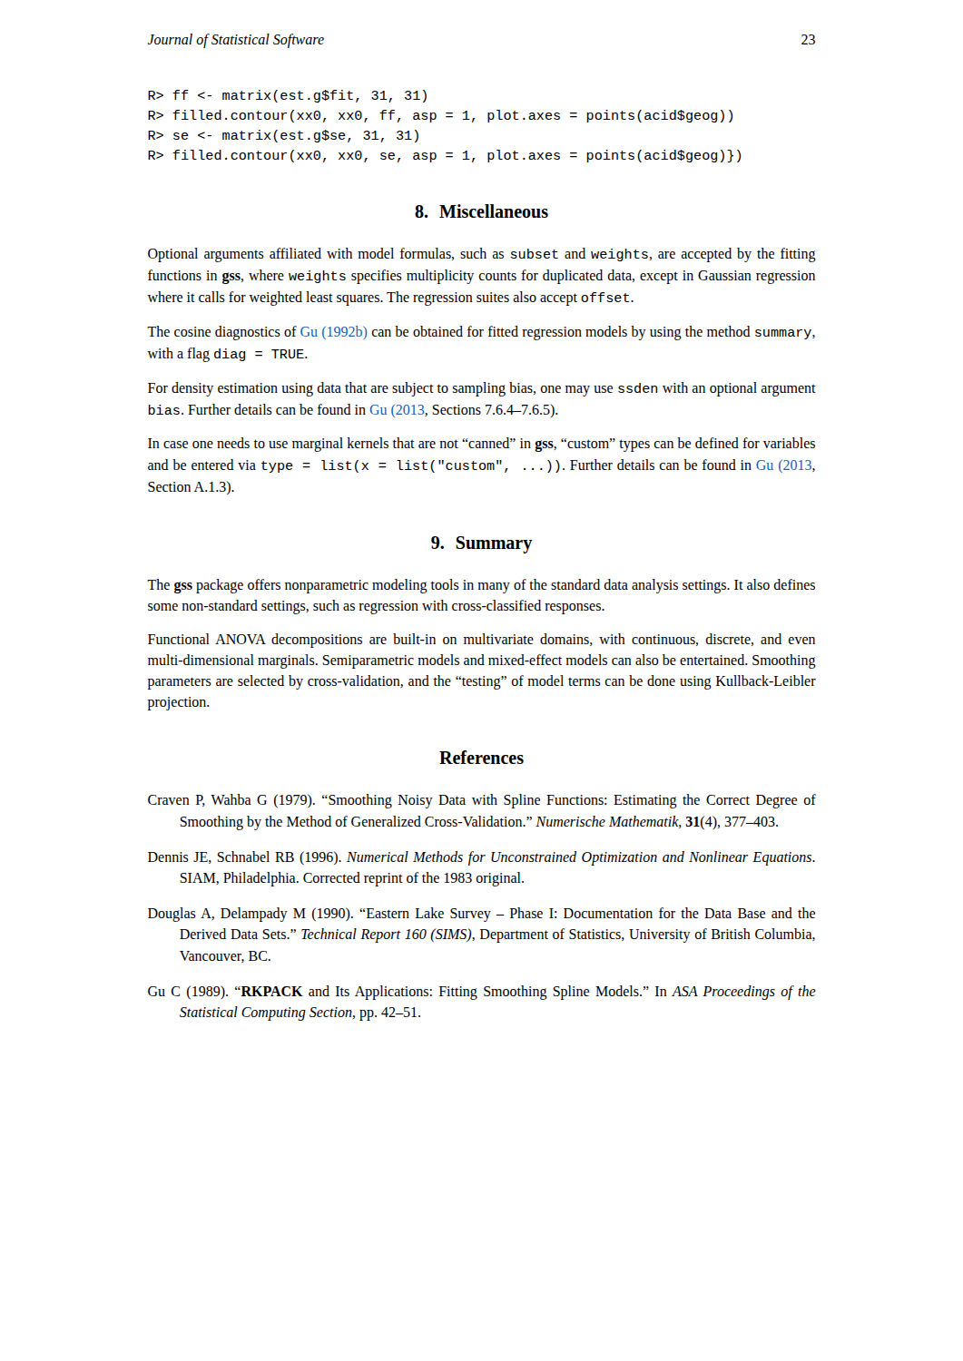Journal of Statistical Software 23
R> ff <- matrix(est.g$fit, 31, 31)
R> filled.contour(xx0, xx0, ff, asp = 1, plot.axes = points(acid$geog))
R> se <- matrix(est.g$se, 31, 31)
R> filled.contour(xx0, xx0, se, asp = 1, plot.axes = points(acid$geog)})
8. Miscellaneous
Optional arguments affiliated with model formulas, such as subset and weights, are accepted by the fitting functions in gss, where weights specifies multiplicity counts for duplicated data, except in Gaussian regression where it calls for weighted least squares. The regression suites also accept offset.
The cosine diagnostics of Gu (1992b) can be obtained for fitted regression models by using the method summary, with a flag diag = TRUE.
For density estimation using data that are subject to sampling bias, one may use ssden with an optional argument bias. Further details can be found in Gu (2013, Sections 7.6.4–7.6.5).
In case one needs to use marginal kernels that are not “canned” in gss, “custom” types can be defined for variables and be entered via type = list(x = list("custom", ...)). Further details can be found in Gu (2013, Section A.1.3).
9. Summary
The gss package offers nonparametric modeling tools in many of the standard data analysis settings. It also defines some non-standard settings, such as regression with cross-classified responses.
Functional ANOVA decompositions are built-in on multivariate domains, with continuous, discrete, and even multi-dimensional marginals. Semiparametric models and mixed-effect models can also be entertained. Smoothing parameters are selected by cross-validation, and the “testing” of model terms can be done using Kullback-Leibler projection.
References
Craven P, Wahba G (1979). “Smoothing Noisy Data with Spline Functions: Estimating the Correct Degree of Smoothing by the Method of Generalized Cross-Validation.” Numerische Mathematik, 31(4), 377–403.
Dennis JE, Schnabel RB (1996). Numerical Methods for Unconstrained Optimization and Nonlinear Equations. SIAM, Philadelphia. Corrected reprint of the 1983 original.
Douglas A, Delampady M (1990). “Eastern Lake Survey – Phase I: Documentation for the Data Base and the Derived Data Sets.” Technical Report 160 (SIMS), Department of Statistics, University of British Columbia, Vancouver, BC.
Gu C (1989). “RKPACK and Its Applications: Fitting Smoothing Spline Models.” In ASA Proceedings of the Statistical Computing Section, pp. 42–51.